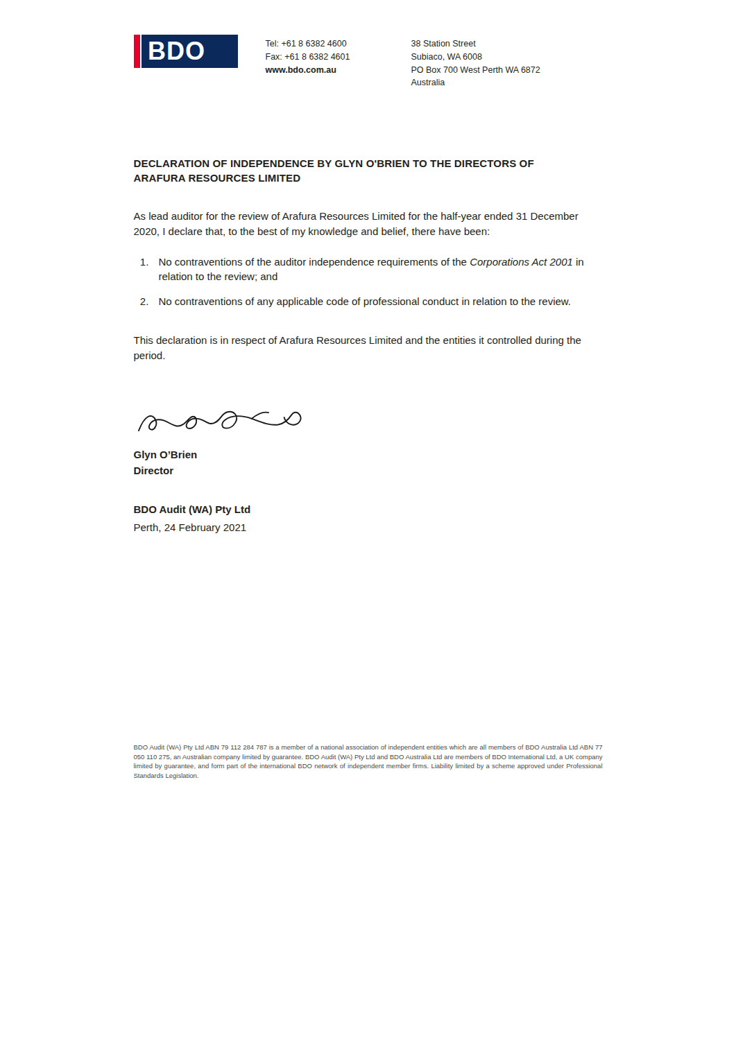BDO
Tel: +61 8 6382 4600
Fax: +61 8 6382 4601
www.bdo.com.au
38 Station Street
Subiaco, WA 6008
PO Box 700 West Perth WA 6872
Australia
Declaration of Independence by Glyn O'Brien to the Directors of Arafura Resources Limited
As lead auditor for the review of Arafura Resources Limited for the half-year ended 31 December 2020, I declare that, to the best of my knowledge and belief, there have been:
No contraventions of the auditor independence requirements of the Corporations Act 2001 in relation to the review; and
No contraventions of any applicable code of professional conduct in relation to the review.
This declaration is in respect of Arafura Resources Limited and the entities it controlled during the period.
Glyn O’Brien
Director
BDO Audit (WA) Pty Ltd
Perth, 24 February 2021
BDO Audit (WA) Pty Ltd ABN 79 112 284 787 is a member of a national association of independent entities which are all members of BDO Australia Ltd ABN 77 050 110 275, an Australian company limited by guarantee. BDO Audit (WA) Pty Ltd and BDO Australia Ltd are members of BDO International Ltd, a UK company limited by guarantee, and form part of the international BDO network of independent member firms. Liability limited by a scheme approved under Professional Standards Legislation.